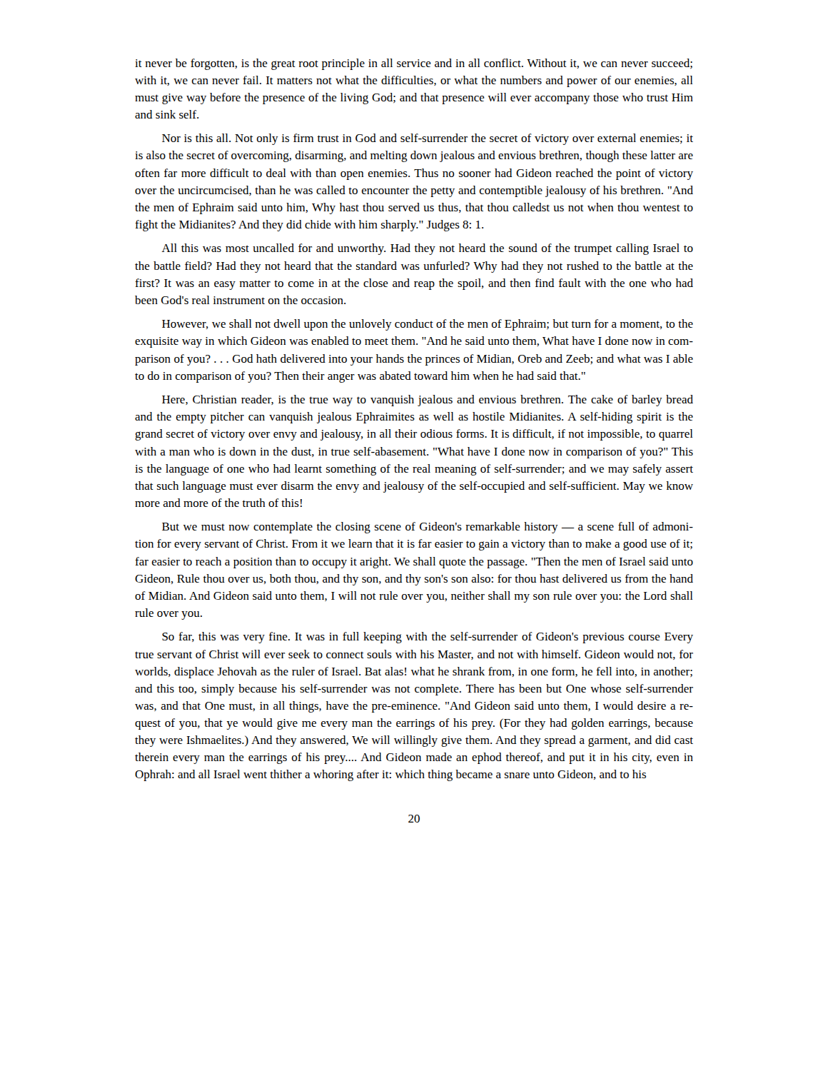it never be forgotten, is the great root principle in all service and in all conflict. Without it, we can never succeed; with it, we can never fail. It matters not what the difficulties, or what the numbers and power of our enemies, all must give way before the presence of the living God; and that presence will ever accompany those who trust Him and sink self.
Nor is this all. Not only is firm trust in God and self-surrender the secret of victory over external enemies; it is also the secret of overcoming, disarming, and melting down jealous and envious brethren, though these latter are often far more difficult to deal with than open enemies. Thus no sooner had Gideon reached the point of victory over the uncircumcised, than he was called to encounter the petty and contemptible jealousy of his brethren. "And the men of Ephraim said unto him, Why hast thou served us thus, that thou calledst us not when thou wentest to fight the Midianites? And they did chide with him sharply." Judges 8: 1.
All this was most uncalled for and unworthy. Had they not heard the sound of the trumpet calling Israel to the battle field? Had they not heard that the standard was unfurled? Why had they not rushed to the battle at the first? It was an easy matter to come in at the close and reap the spoil, and then find fault with the one who had been God's real instrument on the occasion.
However, we shall not dwell upon the unlovely conduct of the men of Ephraim; but turn for a moment, to the exquisite way in which Gideon was enabled to meet them. "And he said unto them, What have I done now in comparison of you? . . . God hath delivered into your hands the princes of Midian, Oreb and Zeeb; and what was I able to do in comparison of you? Then their anger was abated toward him when he had said that."
Here, Christian reader, is the true way to vanquish jealous and envious brethren. The cake of barley bread and the empty pitcher can vanquish jealous Ephraimites as well as hostile Midianites. A self-hiding spirit is the grand secret of victory over envy and jealousy, in all their odious forms. It is difficult, if not impossible, to quarrel with a man who is down in the dust, in true self-abasement. "What have I done now in comparison of you?" This is the language of one who had learnt something of the real meaning of self-surrender; and we may safely assert that such language must ever disarm the envy and jealousy of the self-occupied and self-sufficient. May we know more and more of the truth of this!
But we must now contemplate the closing scene of Gideon's remarkable history — a scene full of admonition for every servant of Christ. From it we learn that it is far easier to gain a victory than to make a good use of it; far easier to reach a position than to occupy it aright. We shall quote the passage. "Then the men of Israel said unto Gideon, Rule thou over us, both thou, and thy son, and thy son's son also: for thou hast delivered us from the hand of Midian. And Gideon said unto them, I will not rule over you, neither shall my son rule over you: the Lord shall rule over you.
So far, this was very fine. It was in full keeping with the self-surrender of Gideon's previous course Every true servant of Christ will ever seek to connect souls with his Master, and not with himself. Gideon would not, for worlds, displace Jehovah as the ruler of Israel. Bat alas! what he shrank from, in one form, he fell into, in another; and this too, simply because his self-surrender was not complete. There has been but One whose self-surrender was, and that One must, in all things, have the pre-eminence. "And Gideon said unto them, I would desire a request of you, that ye would give me every man the earrings of his prey. (For they had golden earrings, because they were Ishmaelites.) And they answered, We will willingly give them. And they spread a garment, and did cast therein every man the earrings of his prey.... And Gideon made an ephod thereof, and put it in his city, even in Ophrah: and all Israel went thither a whoring after it: which thing became a snare unto Gideon, and to his
20